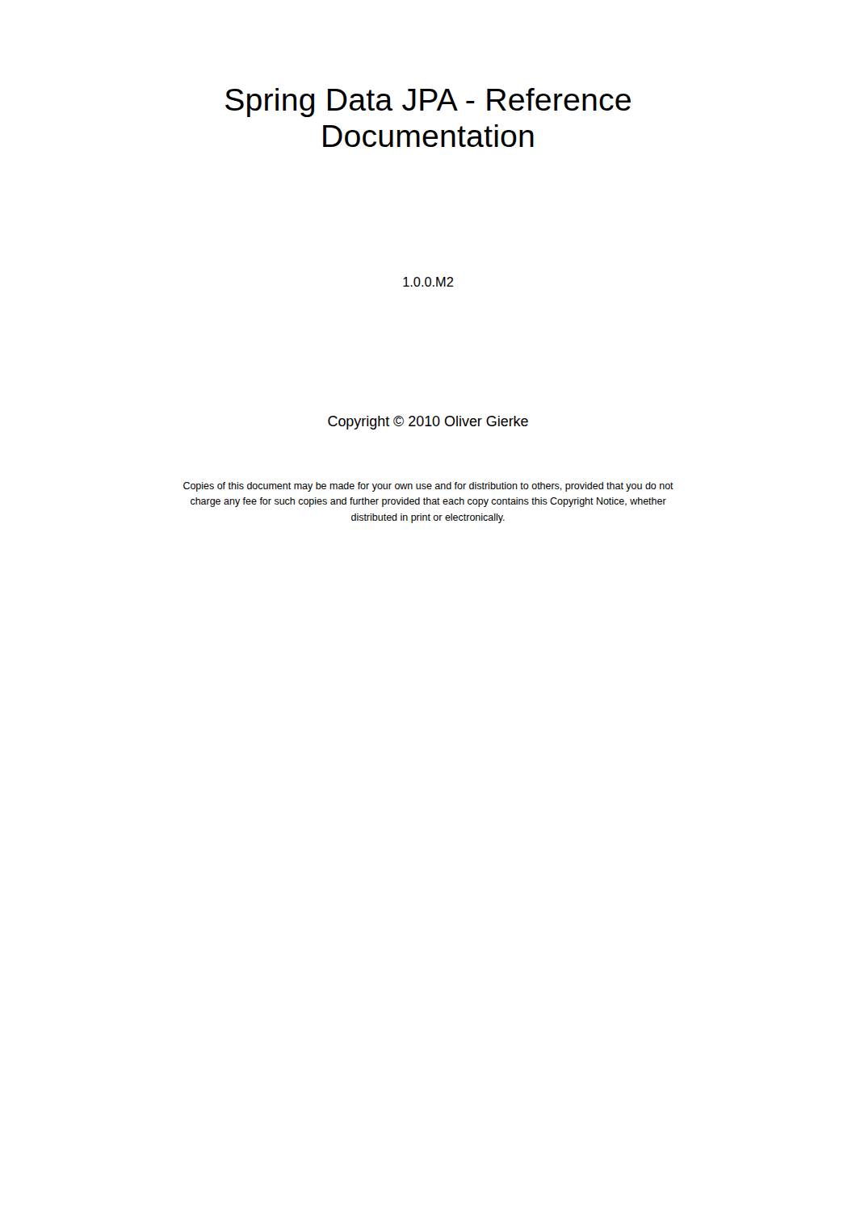Spring Data JPA - Reference Documentation
1.0.0.M2
Copyright © 2010 Oliver Gierke
Copies of this document may be made for your own use and for distribution to others, provided that you do not charge any fee for such copies and further provided that each copy contains this Copyright Notice, whether distributed in print or electronically.